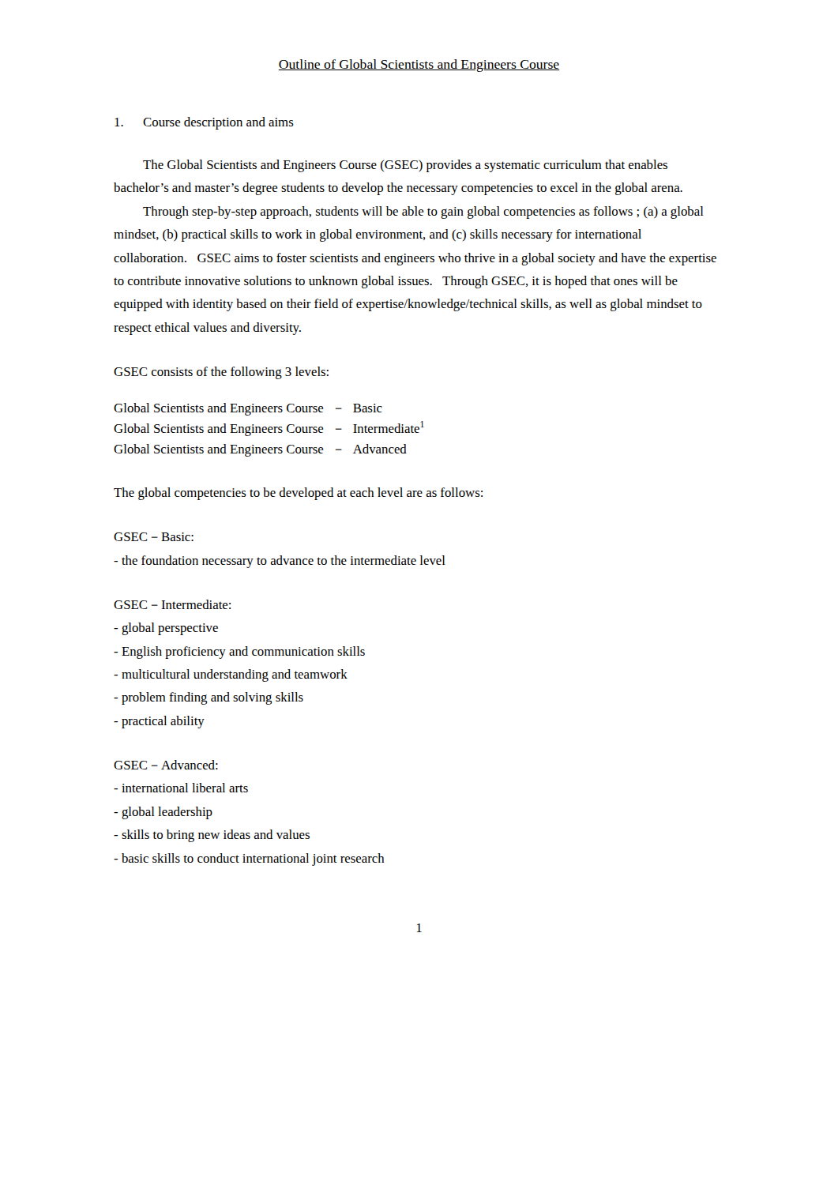Outline of Global Scientists and Engineers Course
1. Course description and aims
The Global Scientists and Engineers Course (GSEC) provides a systematic curriculum that enables bachelor’s and master’s degree students to develop the necessary competencies to excel in the global arena.
Through step-by-step approach, students will be able to gain global competencies as follows ; (a) a global mindset, (b) practical skills to work in global environment, and (c) skills necessary for international collaboration. GSEC aims to foster scientists and engineers who thrive in a global society and have the expertise to contribute innovative solutions to unknown global issues. Through GSEC, it is hoped that ones will be equipped with identity based on their field of expertise/knowledge/technical skills, as well as global mindset to respect ethical values and diversity.
GSEC consists of the following 3 levels:
Global Scientists and Engineers Course－Basic
Global Scientists and Engineers Course－Intermediate1
Global Scientists and Engineers Course－Advanced
The global competencies to be developed at each level are as follows:
GSEC－Basic:
- the foundation necessary to advance to the intermediate level
GSEC－Intermediate:
- global perspective
- English proficiency and communication skills
- multicultural understanding and teamwork
- problem finding and solving skills
- practical ability
GSEC－Advanced:
- international liberal arts
- global leadership
- skills to bring new ideas and values
- basic skills to conduct international joint research
1